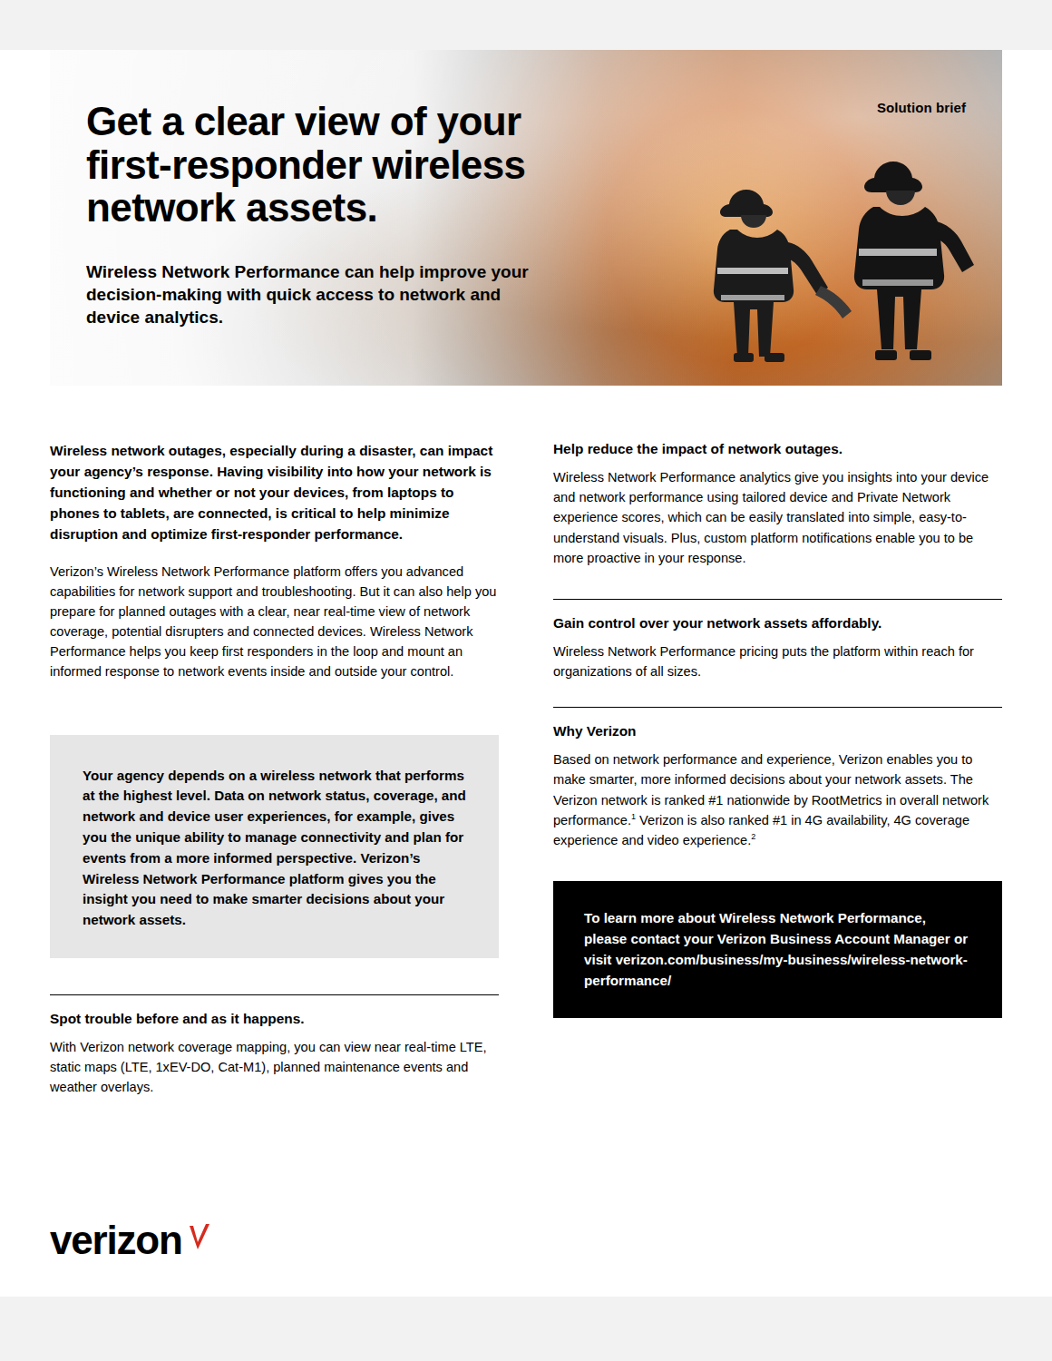Solution brief
Get a clear view of your
first-responder wireless
network assets.
Wireless Network Performance can help improve your decision-making with quick access to network and device analytics.
Wireless network outages, especially during a disaster, can impact your agency’s response. Having visibility into how your network is functioning and whether or not your devices, from laptops to phones to tablets, are connected, is critical to help minimize disruption and optimize first-responder performance.
Verizon’s Wireless Network Performance platform offers you advanced capabilities for network support and troubleshooting. But it can also help you prepare for planned outages with a clear, near real-time view of network coverage, potential disrupters and connected devices. Wireless Network Performance helps you keep first responders in the loop and mount an informed response to network events inside and outside your control.
Your agency depends on a wireless network that performs at the highest level. Data on network status, coverage, and network and device user experiences, for example, gives you the unique ability to manage connectivity and plan for events from a more informed perspective. Verizon’s Wireless Network Performance platform gives you the insight you need to make smarter decisions about your network assets.
Spot trouble before and as it happens.
With Verizon network coverage mapping, you can view near real-time LTE, static maps (LTE, 1xEV-DO, Cat-M1), planned maintenance events and weather overlays.
Help reduce the impact of network outages.
Wireless Network Performance analytics give you insights into your device and network performance using tailored device and Private Network experience scores, which can be easily translated into simple, easy-to-understand visuals. Plus, custom platform notifications enable you to be more proactive in your response.
Gain control over your network assets affordably.
Wireless Network Performance pricing puts the platform within reach for organizations of all sizes.
Why Verizon
Based on network performance and experience, Verizon enables you to make smarter, more informed decisions about your network assets. The Verizon network is ranked #1 nationwide by RootMetrics in overall network performance.1 Verizon is also ranked #1 in 4G availability, 4G coverage experience and video experience.2
To learn more about Wireless Network Performance, please contact your Verizon Business Account Manager or visit verizon.com/business/my-business/wireless-network-performance/
verizon